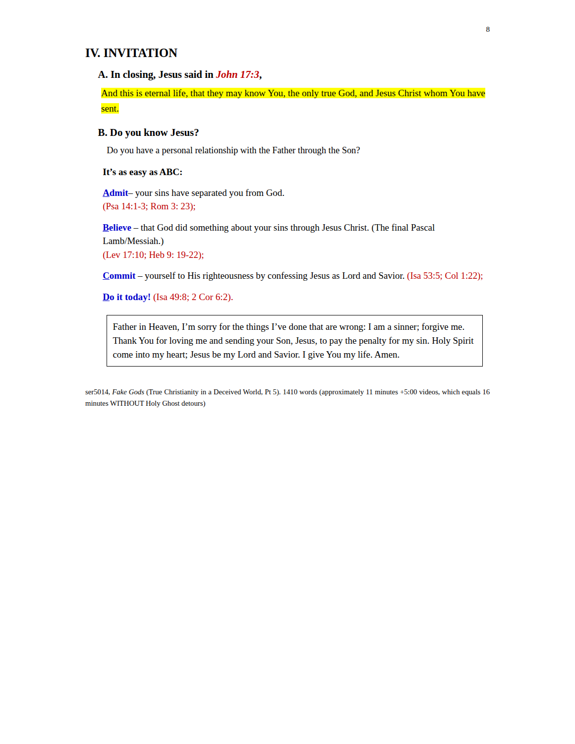8
IV. INVITATION
A. In closing, Jesus said in John 17:3,
And this is eternal life, that they may know You, the only true God, and Jesus Christ whom You have sent.
B. Do you know Jesus?
Do you have a personal relationship with the Father through the Son?
It’s as easy as ABC:
Admit– your sins have separated you from God.
(Psa 14:1-3; Rom 3: 23);
Believe – that God did something about your sins through Jesus Christ. (The final Pascal Lamb/Messiah.)
(Lev 17:10; Heb 9: 19-22);
Commit – yourself to His righteousness by confessing Jesus as Lord and Savior. (Isa 53:5; Col 1:22);
Do it today! (Isa 49:8; 2 Cor 6:2).
Father in Heaven, I’m sorry for the things I’ve done that are wrong: I am a sinner; forgive me. Thank You for loving me and sending your Son, Jesus, to pay the penalty for my sin. Holy Spirit come into my heart; Jesus be my Lord and Savior. I give You my life. Amen.
ser5014, Fake Gods (True Christianity in a Deceived World, Pt 5). 1410 words (approximately 11 minutes +5:00 videos, which equals 16 minutes WITHOUT Holy Ghost detours)